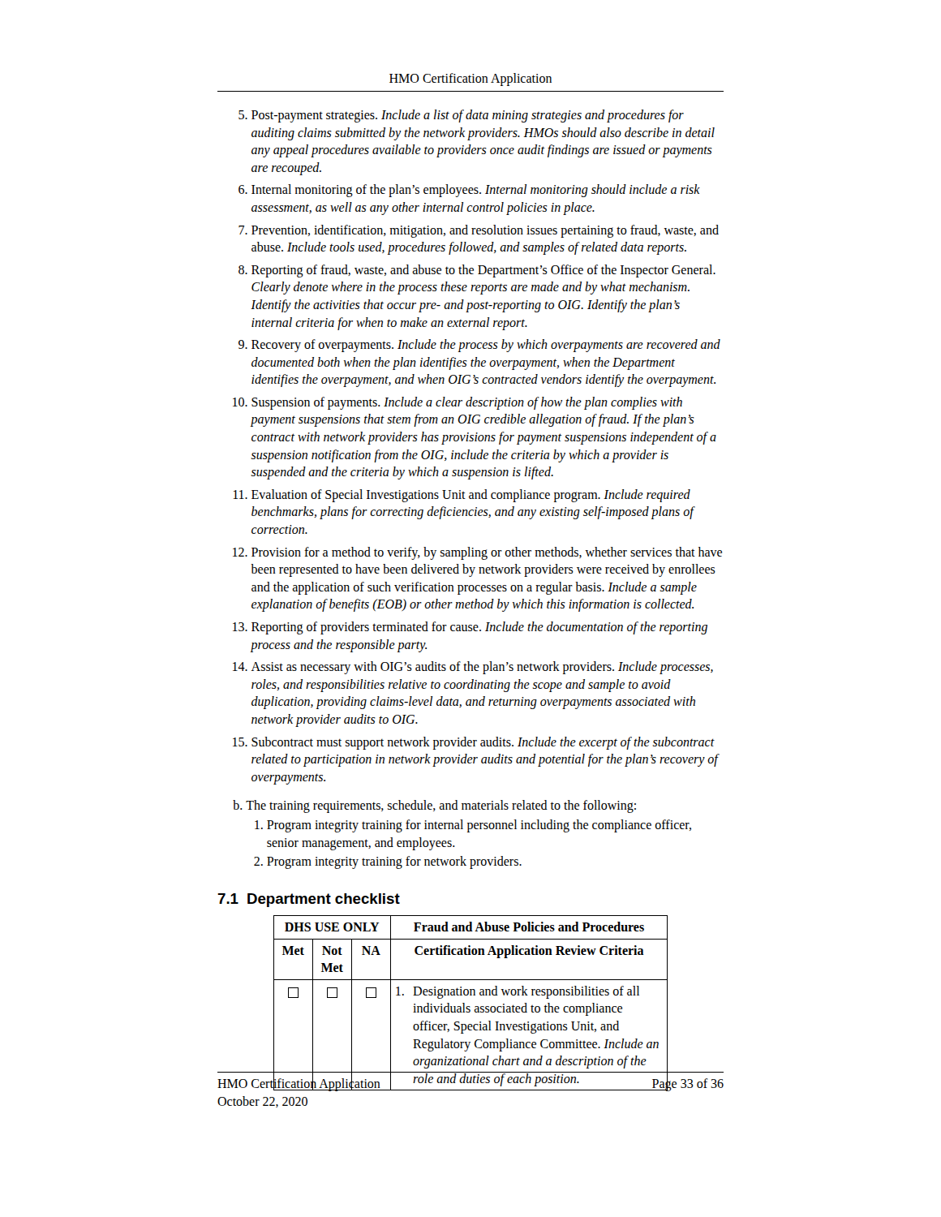HMO Certification Application
Post-payment strategies. Include a list of data mining strategies and procedures for auditing claims submitted by the network providers. HMOs should also describe in detail any appeal procedures available to providers once audit findings are issued or payments are recouped.
Internal monitoring of the plan’s employees. Internal monitoring should include a risk assessment, as well as any other internal control policies in place.
Prevention, identification, mitigation, and resolution issues pertaining to fraud, waste, and abuse. Include tools used, procedures followed, and samples of related data reports.
Reporting of fraud, waste, and abuse to the Department’s Office of the Inspector General. Clearly denote where in the process these reports are made and by what mechanism. Identify the activities that occur pre- and post-reporting to OIG. Identify the plan’s internal criteria for when to make an external report.
Recovery of overpayments. Include the process by which overpayments are recovered and documented both when the plan identifies the overpayment, when the Department identifies the overpayment, and when OIG’s contracted vendors identify the overpayment.
Suspension of payments. Include a clear description of how the plan complies with payment suspensions that stem from an OIG credible allegation of fraud. If the plan’s contract with network providers has provisions for payment suspensions independent of a suspension notification from the OIG, include the criteria by which a provider is suspended and the criteria by which a suspension is lifted.
Evaluation of Special Investigations Unit and compliance program. Include required benchmarks, plans for correcting deficiencies, and any existing self-imposed plans of correction.
Provision for a method to verify, by sampling or other methods, whether services that have been represented to have been delivered by network providers were received by enrollees and the application of such verification processes on a regular basis. Include a sample explanation of benefits (EOB) or other method by which this information is collected.
Reporting of providers terminated for cause. Include the documentation of the reporting process and the responsible party.
Assist as necessary with OIG’s audits of the plan’s network providers. Include processes, roles, and responsibilities relative to coordinating the scope and sample to avoid duplication, providing claims-level data, and returning overpayments associated with network provider audits to OIG.
Subcontract must support network provider audits. Include the excerpt of the subcontract related to participation in network provider audits and potential for the plan’s recovery of overpayments.
The training requirements, schedule, and materials related to the following:
Program integrity training for internal personnel including the compliance officer, senior management, and employees.
Program integrity training for network providers.
7.1 Department checklist
| DHS USE ONLY | Fraud and Abuse Policies and Procedures |
| --- | --- |
| Met | Not Met | NA | Certification Application Review Criteria |
| | | | 1. Designation and work responsibilities of all individuals associated to the compliance officer, Special Investigations Unit, and Regulatory Compliance Committee. Include an organizational chart and a description of the role and duties of each position. |
HMO Certification Application
October 22, 2020
Page 33 of 36